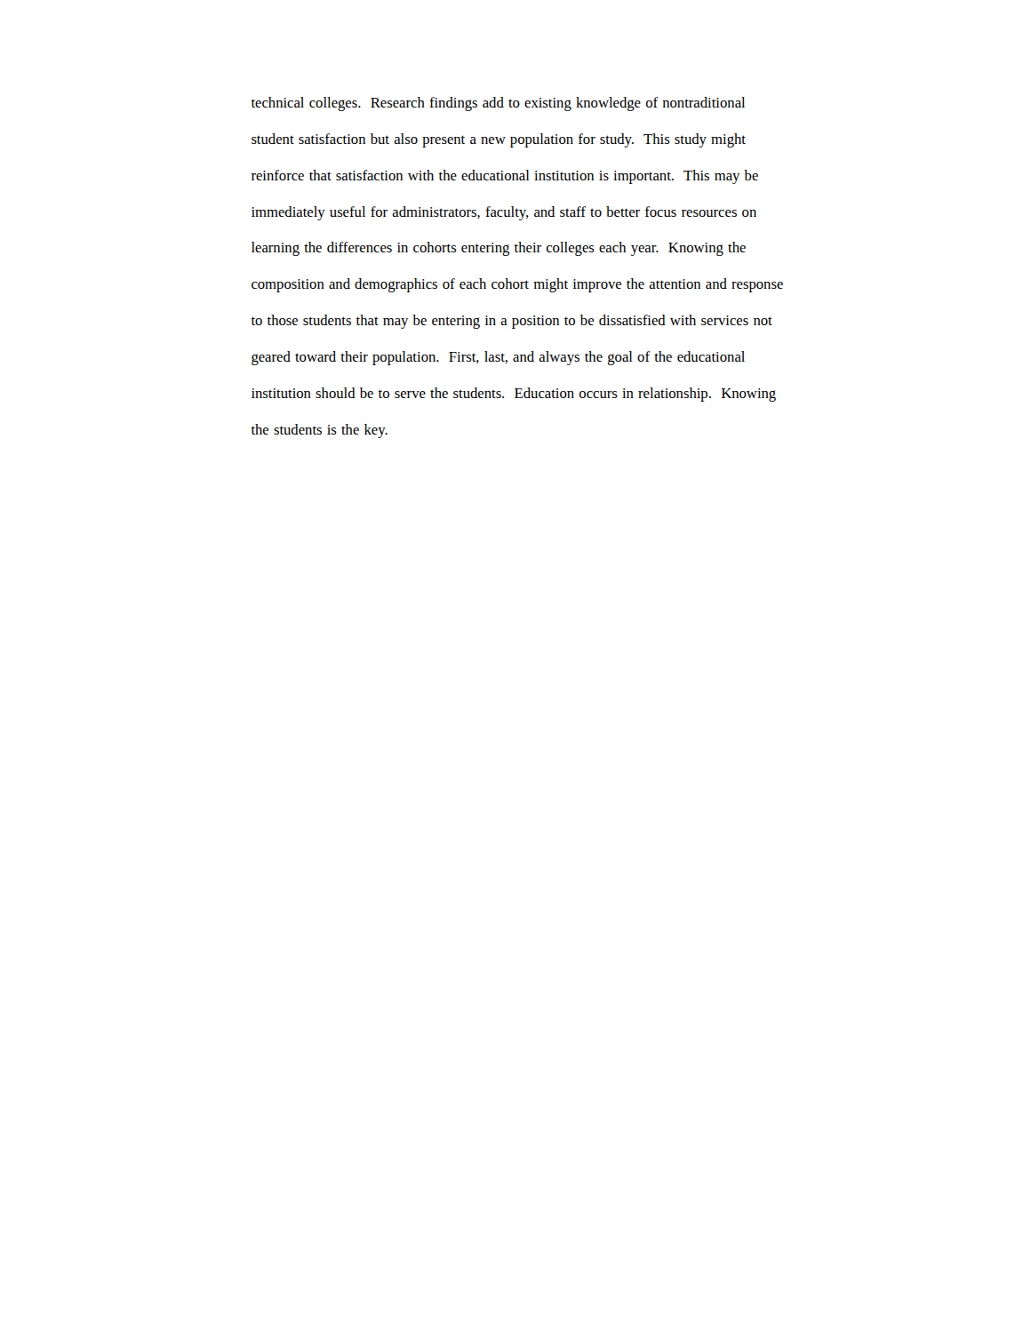technical colleges. Research findings add to existing knowledge of nontraditional student satisfaction but also present a new population for study. This study might reinforce that satisfaction with the educational institution is important. This may be immediately useful for administrators, faculty, and staff to better focus resources on learning the differences in cohorts entering their colleges each year. Knowing the composition and demographics of each cohort might improve the attention and response to those students that may be entering in a position to be dissatisfied with services not geared toward their population. First, last, and always the goal of the educational institution should be to serve the students. Education occurs in relationship. Knowing the students is the key.